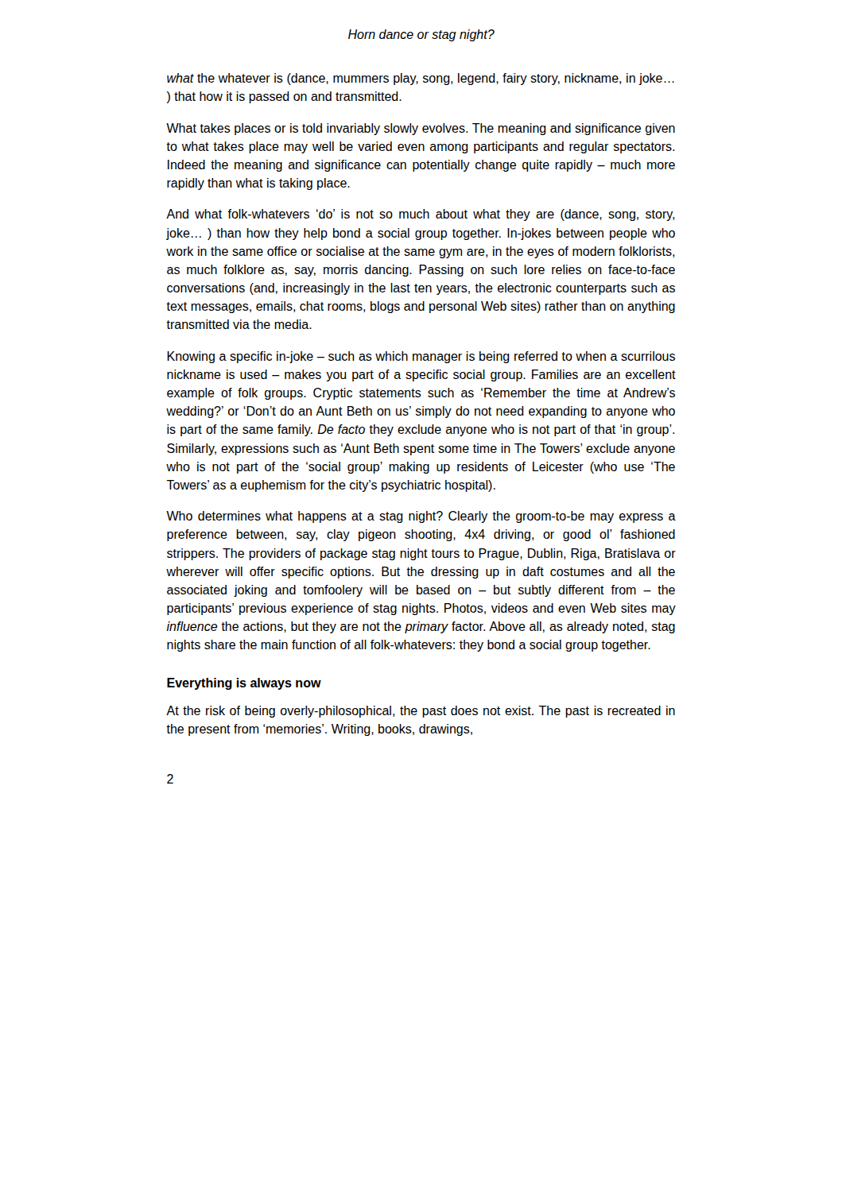Horn dance or stag night?
what the whatever is (dance, mummers play, song, legend, fairy story, nickname, in joke… ) that how it is passed on and transmitted.
What takes places or is told invariably slowly evolves. The meaning and significance given to what takes place may well be varied even among participants and regular spectators. Indeed the meaning and significance can potentially change quite rapidly – much more rapidly than what is taking place.
And what folk-whatevers ‘do’ is not so much about what they are (dance, song, story, joke… ) than how they help bond a social group together. In-jokes between people who work in the same office or socialise at the same gym are, in the eyes of modern folklorists, as much folklore as, say, morris dancing. Passing on such lore relies on face-to-face conversations (and, increasingly in the last ten years, the electronic counterparts such as text messages, emails, chat rooms, blogs and personal Web sites) rather than on anything transmitted via the media.
Knowing a specific in-joke – such as which manager is being referred to when a scurrilous nickname is used – makes you part of a specific social group. Families are an excellent example of folk groups. Cryptic statements such as ‘Remember the time at Andrew’s wedding?’ or ‘Don’t do an Aunt Beth on us’ simply do not need expanding to anyone who is part of the same family. De facto they exclude anyone who is not part of that ‘in group’. Similarly, expressions such as ‘Aunt Beth spent some time in The Towers’ exclude anyone who is not part of the ‘social group’ making up residents of Leicester (who use ‘The Towers’ as a euphemism for the city’s psychiatric hospital).
Who determines what happens at a stag night? Clearly the groom-to-be may express a preference between, say, clay pigeon shooting, 4x4 driving, or good ol’ fashioned strippers. The providers of package stag night tours to Prague, Dublin, Riga, Bratislava or wherever will offer specific options. But the dressing up in daft costumes and all the associated joking and tomfoolery will be based on – but subtly different from – the participants’ previous experience of stag nights. Photos, videos and even Web sites may influence the actions, but they are not the primary factor. Above all, as already noted, stag nights share the main function of all folk-whatevers: they bond a social group together.
Everything is always now
At the risk of being overly-philosophical, the past does not exist. The past is recreated in the present from ‘memories’. Writing, books, drawings,
2